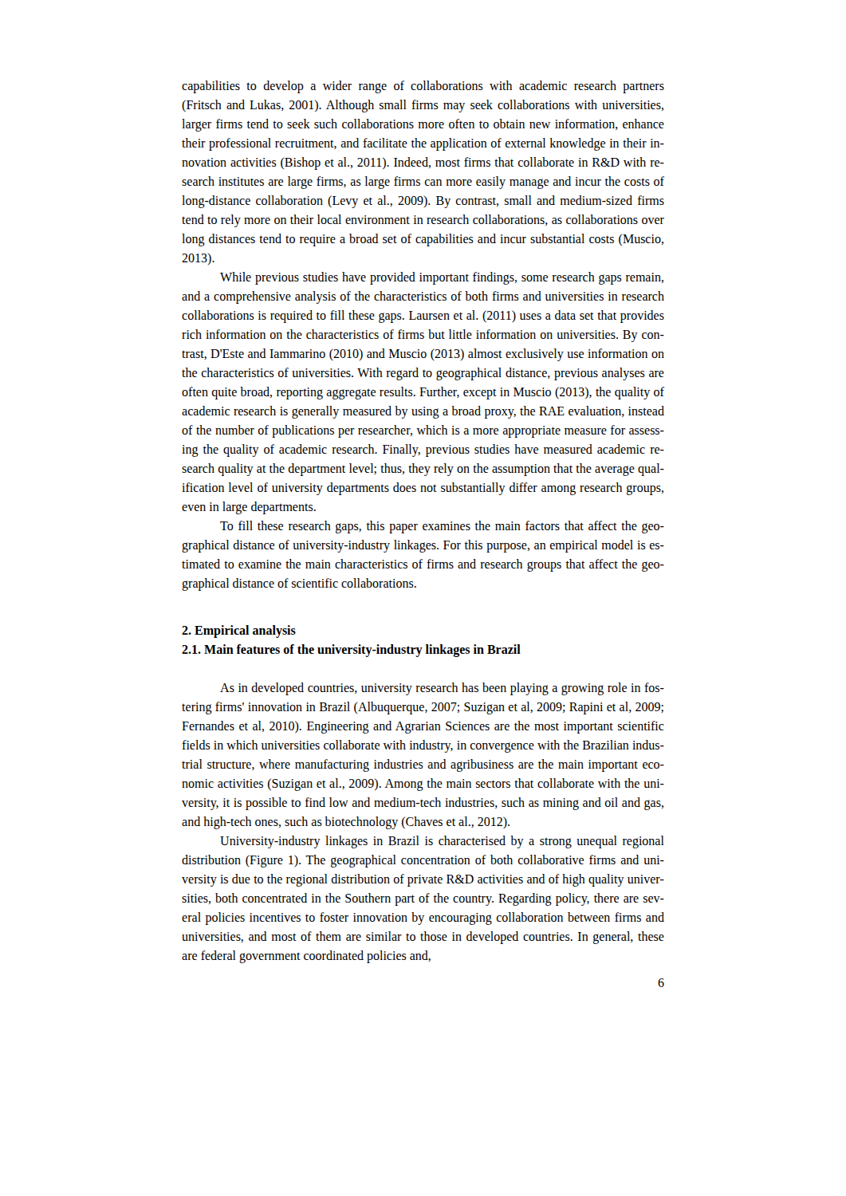capabilities to develop a wider range of collaborations with academic research partners (Fritsch and Lukas, 2001). Although small firms may seek collaborations with universities, larger firms tend to seek such collaborations more often to obtain new information, enhance their professional recruitment, and facilitate the application of external knowledge in their innovation activities (Bishop et al., 2011). Indeed, most firms that collaborate in R&D with research institutes are large firms, as large firms can more easily manage and incur the costs of long-distance collaboration (Levy et al., 2009). By contrast, small and medium-sized firms tend to rely more on their local environment in research collaborations, as collaborations over long distances tend to require a broad set of capabilities and incur substantial costs (Muscio, 2013).
While previous studies have provided important findings, some research gaps remain, and a comprehensive analysis of the characteristics of both firms and universities in research collaborations is required to fill these gaps. Laursen et al. (2011) uses a data set that provides rich information on the characteristics of firms but little information on universities. By contrast, D'Este and Iammarino (2010) and Muscio (2013) almost exclusively use information on the characteristics of universities. With regard to geographical distance, previous analyses are often quite broad, reporting aggregate results. Further, except in Muscio (2013), the quality of academic research is generally measured by using a broad proxy, the RAE evaluation, instead of the number of publications per researcher, which is a more appropriate measure for assessing the quality of academic research. Finally, previous studies have measured academic research quality at the department level; thus, they rely on the assumption that the average qualification level of university departments does not substantially differ among research groups, even in large departments.
To fill these research gaps, this paper examines the main factors that affect the geographical distance of university-industry linkages. For this purpose, an empirical model is estimated to examine the main characteristics of firms and research groups that affect the geographical distance of scientific collaborations.
2. Empirical analysis
2.1. Main features of the university-industry linkages in Brazil
As in developed countries, university research has been playing a growing role in fostering firms' innovation in Brazil (Albuquerque, 2007; Suzigan et al, 2009; Rapini et al, 2009; Fernandes et al, 2010). Engineering and Agrarian Sciences are the most important scientific fields in which universities collaborate with industry, in convergence with the Brazilian industrial structure, where manufacturing industries and agribusiness are the main important economic activities (Suzigan et al., 2009). Among the main sectors that collaborate with the university, it is possible to find low and medium-tech industries, such as mining and oil and gas, and high-tech ones, such as biotechnology (Chaves et al., 2012).
University-industry linkages in Brazil is characterised by a strong unequal regional distribution (Figure 1). The geographical concentration of both collaborative firms and university is due to the regional distribution of private R&D activities and of high quality universities, both concentrated in the Southern part of the country. Regarding policy, there are several policies incentives to foster innovation by encouraging collaboration between firms and universities, and most of them are similar to those in developed countries. In general, these are federal government coordinated policies and,
6